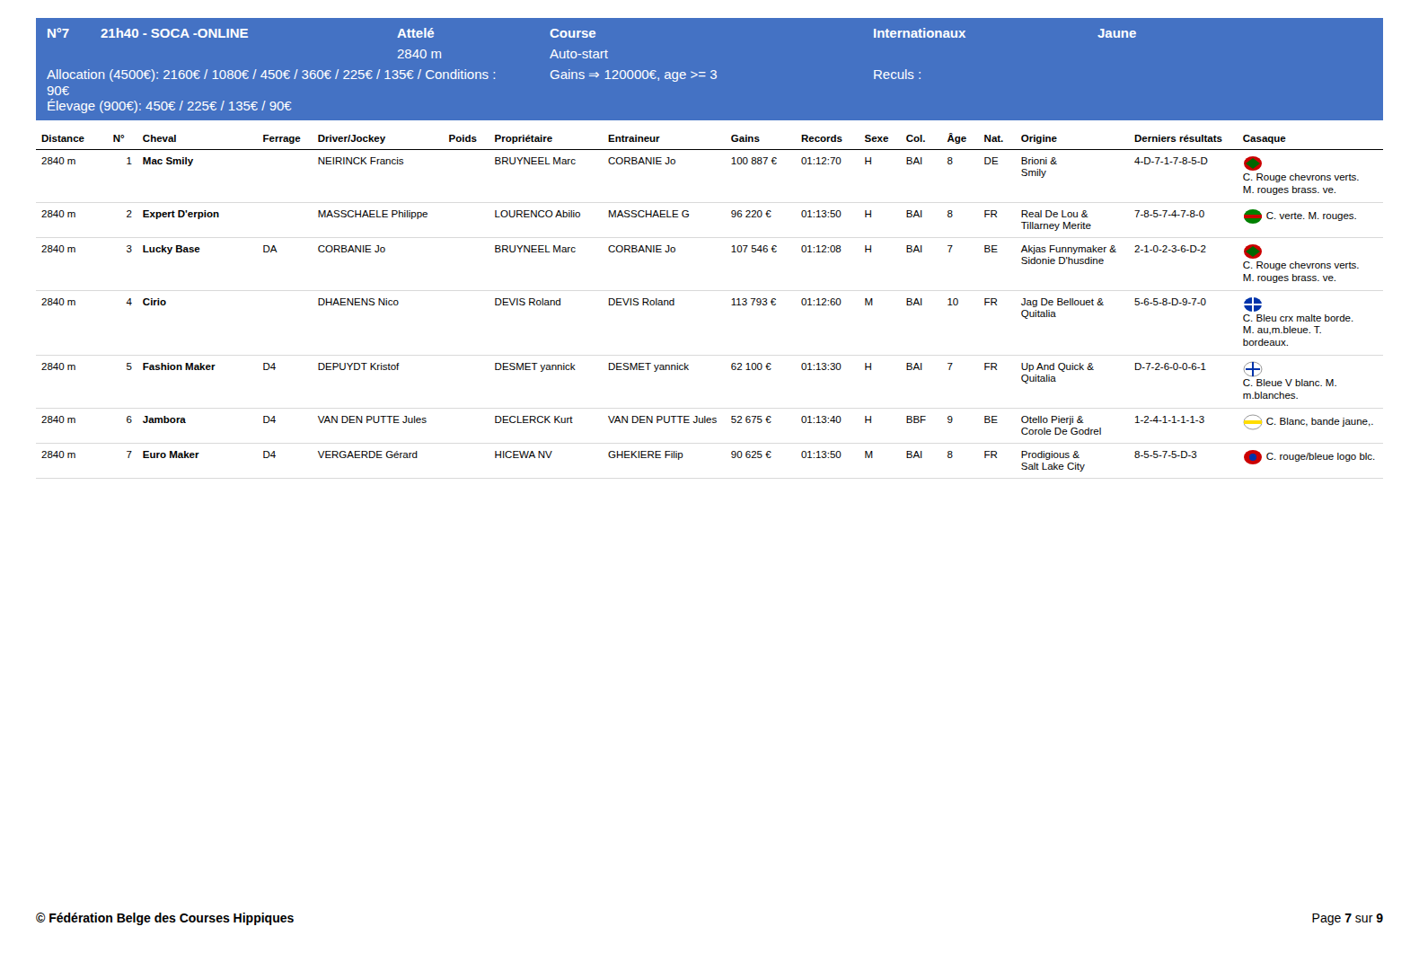N°7
21h40 - SOCA -ONLINE
Attelé
Course
Internationaux
Jaune
2840 m
Auto-start
Allocation (4500€): 2160€ / 1080€ / 450€ / 360€ / 225€ / 135€ / Conditions :
Gains ⇒ 120000€, age >= 3
Reculs :
90€
Élevage (900€): 450€ / 225€ / 135€ / 90€
| Distance | N° | Cheval | Ferrage | Driver/Jockey | Poids | Propriétaire | Entraineur | Gains | Records | Sexe | Col. | Âge | Nat. | Origine | Derniers résultats | Casaque |
| --- | --- | --- | --- | --- | --- | --- | --- | --- | --- | --- | --- | --- | --- | --- | --- | --- |
| 2840 m | 1 | Mac Smily | | NEIRINCK Francis | | BRUYNEEL Marc | CORBANIE Jo | 100 887 € | 01:12:70 | H | BAI | 8 | DE | Brioni & Smily | 4-D-7-1-7-8-5-D | C. Rouge chevrons verts. M. rouges brass. ve. |
| 2840 m | 2 | Expert D'erpion | | MASSCHAELE Philippe | | LOURENCO Abilio | MASSCHAELE G | 96 220 € | 01:13:50 | H | BAI | 8 | FR | Real De Lou & Tillarney Merite | 7-8-5-7-4-7-8-0 | C. verte. M. rouges. |
| 2840 m | 3 | Lucky Base | DA | CORBANIE Jo | | BRUYNEEL Marc | CORBANIE Jo | 107 546 € | 01:12:08 | H | BAI | 7 | BE | Akjas Funnymaker & Sidonie D'husdine | 2-1-0-2-3-6-D-2 | C. Rouge chevrons verts. M. rouges brass. ve. |
| 2840 m | 4 | Cirio | | DHAENENS Nico | | DEVIS Roland | DEVIS Roland | 113 793 € | 01:12:60 | M | BAI | 10 | FR | Jag De Bellouet & Quitalia | 5-6-5-8-D-9-7-0 | C. Bleu crx malte borde. M. au,m.bleue. T. bordeaux. |
| 2840 m | 5 | Fashion Maker | D4 | DEPUYDT Kristof | | DESMET yannick | DESMET yannick | 62 100 € | 01:13:30 | H | BAI | 7 | FR | Up And Quick & Quitalia | D-7-2-6-0-0-6-1 | C. Bleue V blanc. M. m.blanches. |
| 2840 m | 6 | Jambora | D4 | VAN DEN PUTTE Jules | | DECLERCK Kurt | VAN DEN PUTTE Jules | 52 675 € | 01:13:40 | H | BBF | 9 | BE | Otello Pierji & Corole De Godrel | 1-2-4-1-1-1-1-3 | C. Blanc, bande jaune,. |
| 2840 m | 7 | Euro Maker | D4 | VERGAERDE Gérard | | HICEWA NV | GHEKIERE Filip | 90 625 € | 01:13:50 | M | BAI | 8 | FR | Prodigious & Salt Lake City | 8-5-5-7-5-D-3 | C. rouge/bleue logo blc. |
© Fédération Belge des Courses Hippiques
Page 7 sur 9